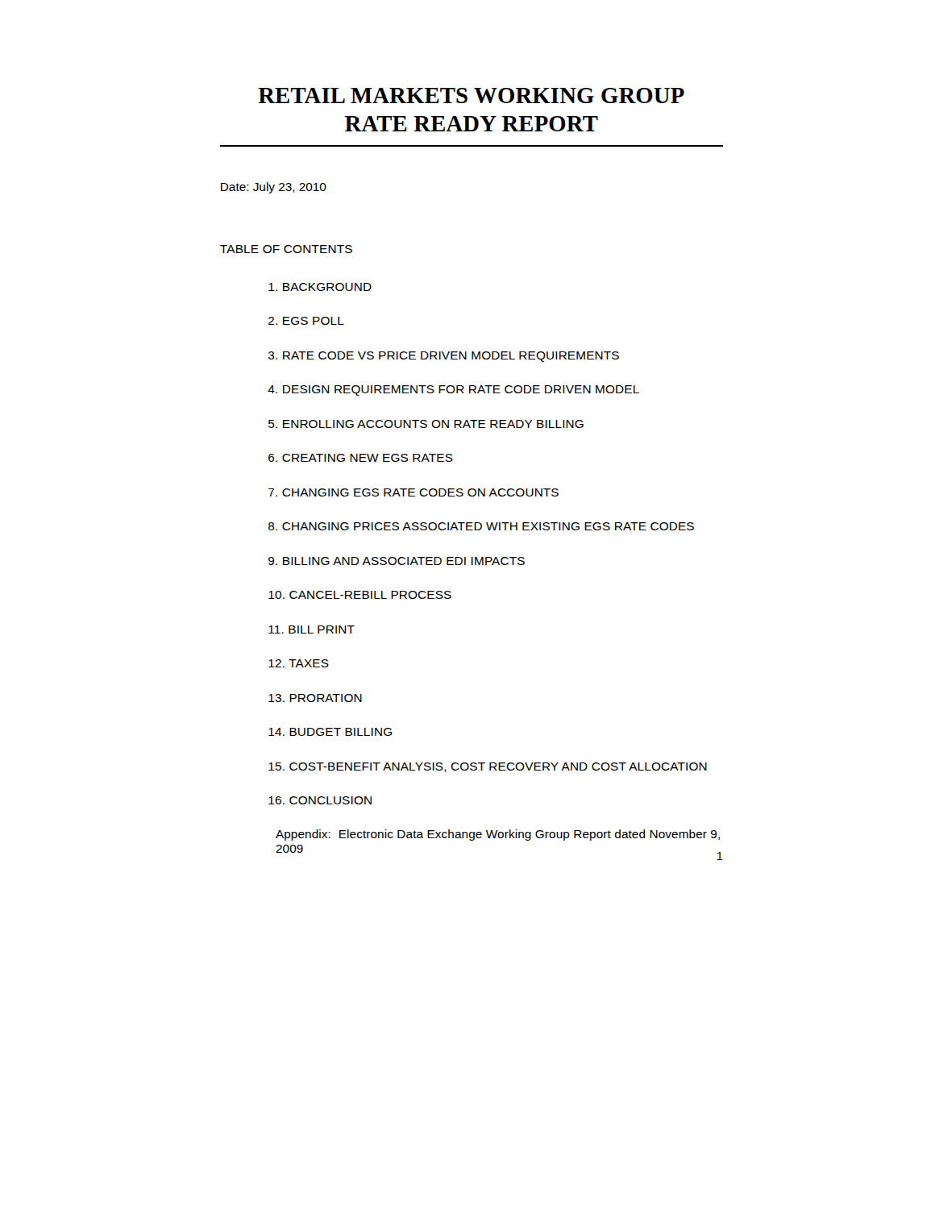RETAIL MARKETS WORKING GROUP
RATE READY REPORT
Date: July 23, 2010
TABLE OF CONTENTS
1. BACKGROUND
2. EGS POLL
3. RATE CODE VS PRICE DRIVEN MODEL REQUIREMENTS
4. DESIGN REQUIREMENTS FOR RATE CODE DRIVEN MODEL
5. ENROLLING ACCOUNTS ON RATE READY BILLING
6. CREATING NEW EGS RATES
7. CHANGING EGS RATE CODES ON ACCOUNTS
8. CHANGING PRICES ASSOCIATED WITH EXISTING EGS RATE CODES
9. BILLING AND ASSOCIATED EDI IMPACTS
10. CANCEL-REBILL PROCESS
11. BILL PRINT
12. TAXES
13. PRORATION
14. BUDGET BILLING
15. COST-BENEFIT ANALYSIS, COST RECOVERY AND COST ALLOCATION
16. CONCLUSION
Appendix: Electronic Data Exchange Working Group Report dated November 9, 2009
1